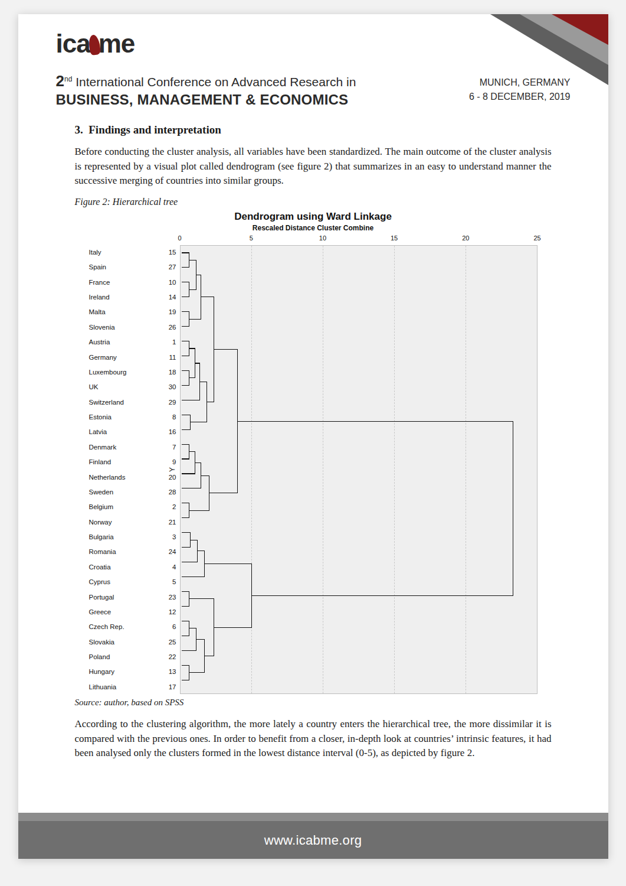ica me
2nd International Conference on Advanced Research in
BUSINESS, MANAGEMENT & ECONOMICS
MUNICH, GERMANY
6 - 8 DECEMBER, 2019
3. Findings and interpretation
Before conducting the cluster analysis, all variables have been standardized. The main outcome of the cluster analysis is represented by a visual plot called dendrogram (see figure 2) that summarizes in an easy to understand manner the successive merging of countries into similar groups.
Figure 2: Hierarchical tree
Dendrogram using Ward Linkage
Rescaled Distance Cluster Combine
0 5 10 15 20 25
Italy
Spain
France
Ireland
Malta
Slovenia
Austria
Germany
Luxembourg
UK
Switzerland
Estonia
Latvia
Denmark
Finland
Netherlands
Sweden
Belgium
Norway
Bulgaria
Romania
Croatia
Cyprus
Portugal
Greece
Czech Rep.
Slovakia
Poland
Hungary
Lithuania
15
27
10
14
19
26
1
11
18
30
29
8
16
7
9
20
28
2
21
3
24
4
5
23
12
6
25
22
13
17
Y
Source: author, based on SPSS
According to the clustering algorithm, the more lately a country enters the hierarchical tree, the more dissimilar it is compared with the previous ones. In order to benefit from a closer, in-depth look at countries’ intrinsic features, it had been analysed only the clusters formed in the lowest distance interval (0-5), as depicted by figure 2.
www.icabme.org